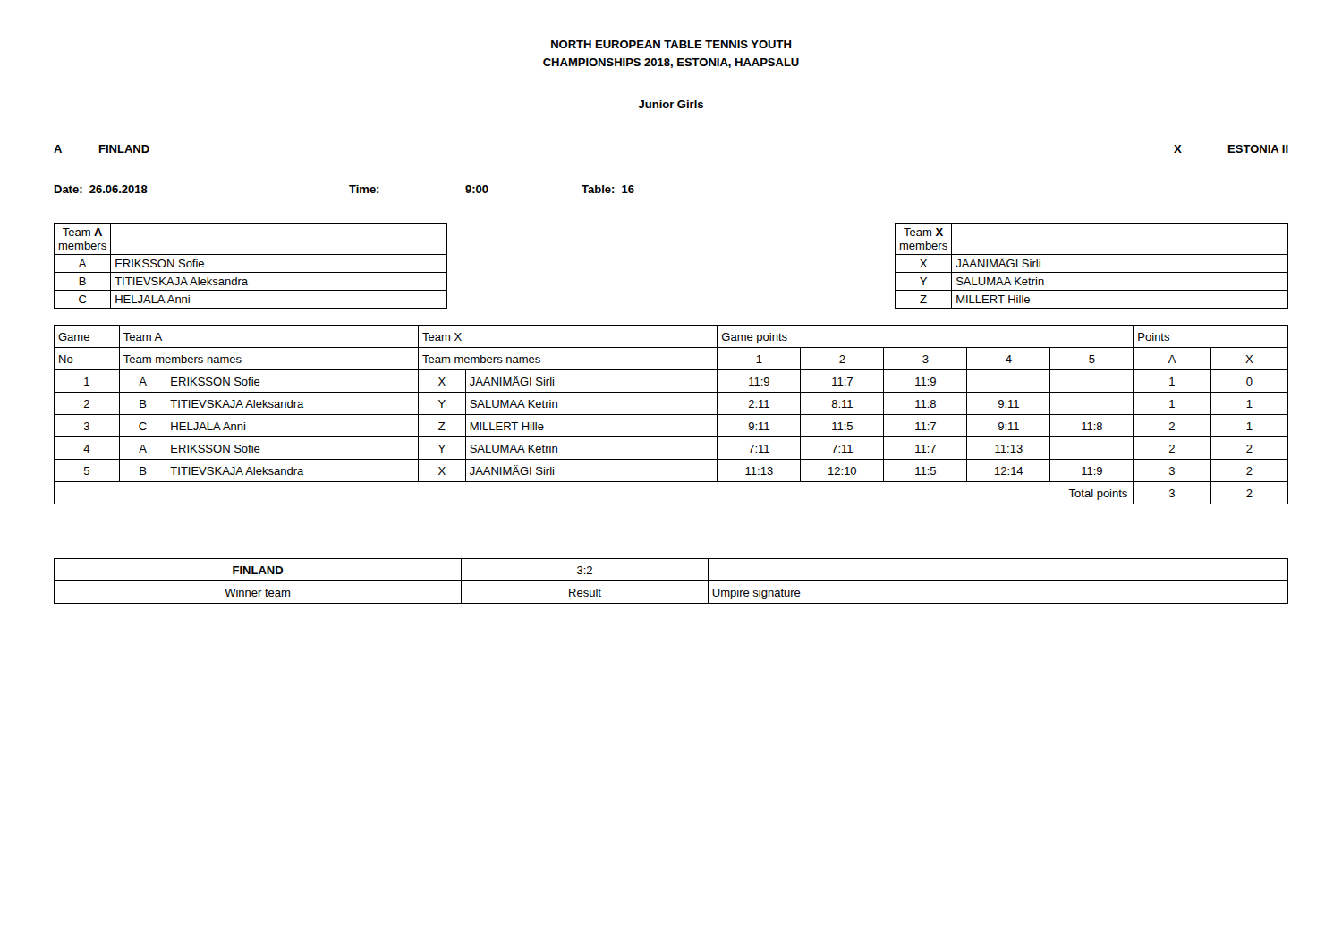NORTH EUROPEAN TABLE TENNIS YOUTH
CHAMPIONSHIPS 2018, ESTONIA, HAAPSALU
Junior Girls
AFINLAND
XESTONIA II
Date: 26.06.2018
Time:
9:00
Table: 16
| Team A members | |
| A | ERIKSSON Sofie |
| B | TITIEVSKAJA Aleksandra |
| C | HELJALA Anni |
| Team X members | |
| X | JAANIMÄGI Sirli |
| Y | SALUMAA Ketrin |
| Z | MILLERT Hille |
| Game | Team A | Team X | Game points | Points |
| No | Team members names | Team members names | 1 | 2 | 3 | 4 | 5 | A | X |
| 1 | A | ERIKSSON Sofie | X | JAANIMÄGI Sirli | 11:9 | 11:7 | 11:9 | | | 1 | 0 |
| 2 | B | TITIEVSKAJA Aleksandra | Y | SALUMAA Ketrin | 2:11 | 8:11 | 11:8 | 9:11 | | 1 | 1 |
| 3 | C | HELJALA Anni | Z | MILLERT Hille | 9:11 | 11:5 | 11:7 | 9:11 | 11:8 | 2 | 1 |
| 4 | A | ERIKSSON Sofie | Y | SALUMAA Ketrin | 7:11 | 7:11 | 11:7 | 11:13 | | 2 | 2 |
| 5 | B | TITIEVSKAJA Aleksandra | X | JAANIMÄGI Sirli | 11:13 | 12:10 | 11:5 | 12:14 | 11:9 | 3 | 2 |
| Total points | 3 | 2 |
| FINLAND | 3:2 | |
| Winner team | Result | Umpire signature |